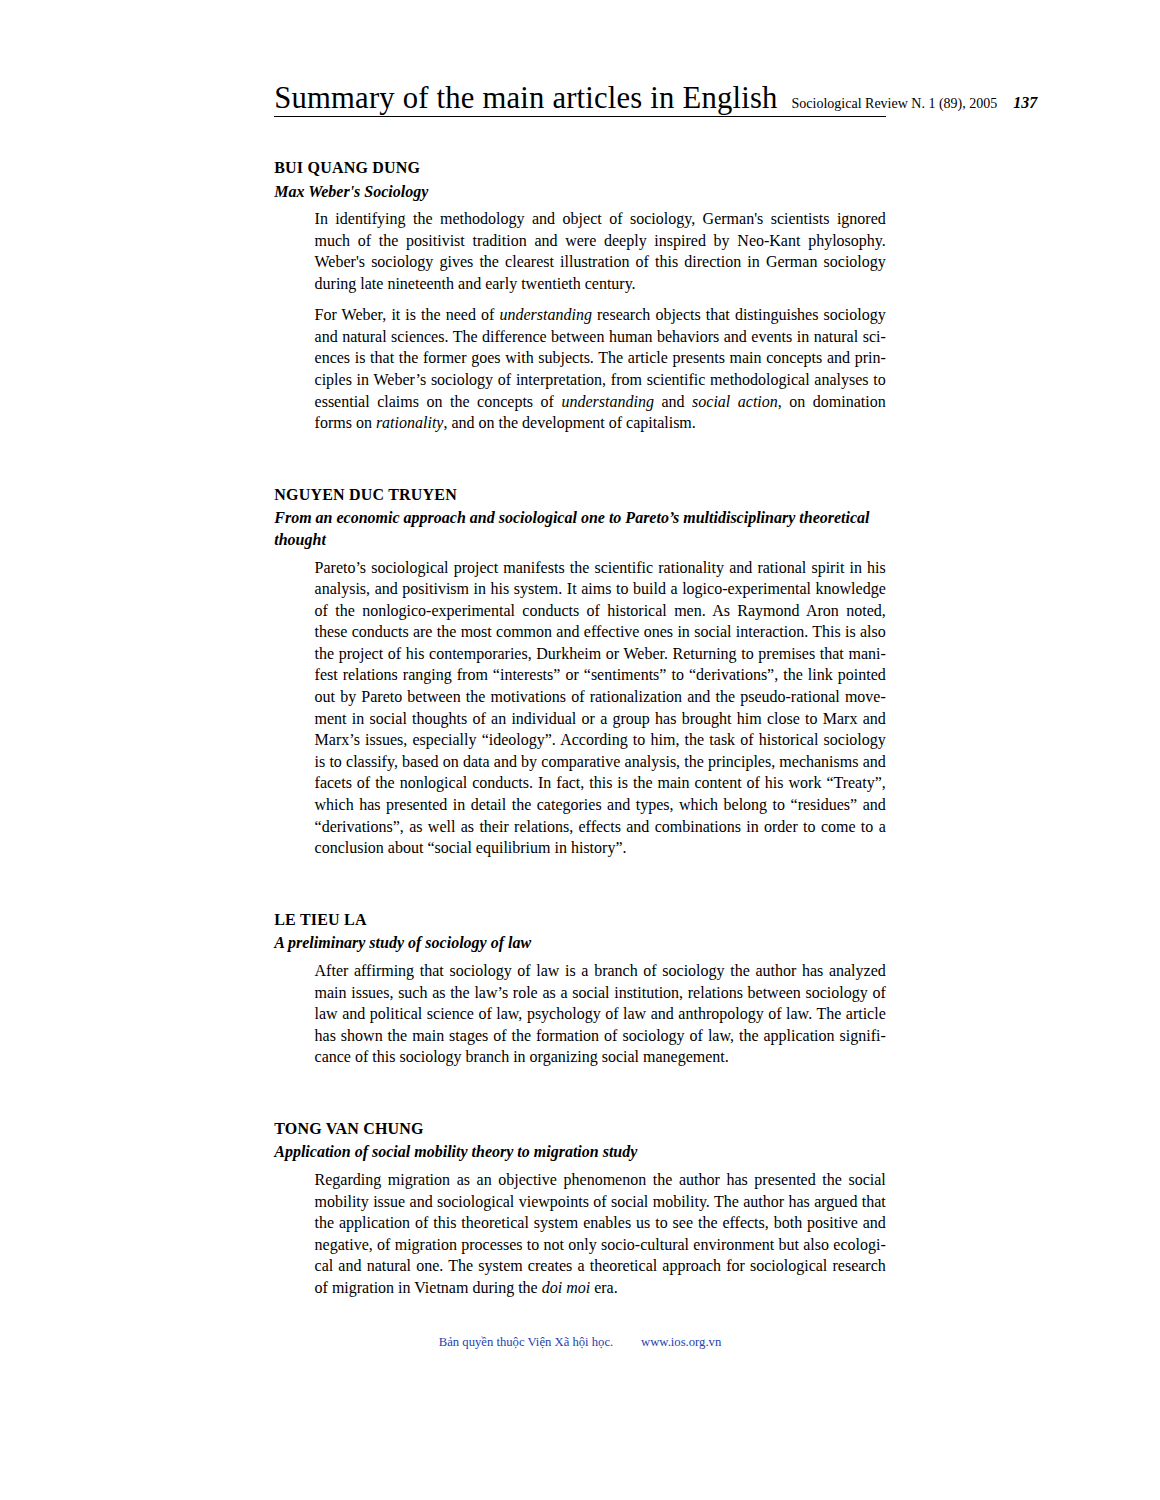Summary of the main articles in English
Sociological Review N. 1 (89), 2005
137
BUI QUANG DUNG
Max Weber's Sociology
In identifying the methodology and object of sociology, German's scientists ignored much of the positivist tradition and were deeply inspired by Neo-Kant phylosophy. Weber's sociology gives the clearest illustration of this direction in German sociology during late nineteenth and early twentieth century.
For Weber, it is the need of understanding research objects that distinguishes sociology and natural sciences. The difference between human behaviors and events in natural sciences is that the former goes with subjects. The article presents main concepts and principles in Weber’s sociology of interpretation, from scientific methodological analyses to essential claims on the concepts of understanding and social action, on domination forms on rationality, and on the development of capitalism.
NGUYEN DUC TRUYEN
From an economic approach and sociological one to Pareto’s multidisciplinary theoretical thought
Pareto’s sociological project manifests the scientific rationality and rational spirit in his analysis, and positivism in his system. It aims to build a logico-experimental knowledge of the nonlogico-experimental conducts of historical men. As Raymond Aron noted, these conducts are the most common and effective ones in social interaction. This is also the project of his contemporaries, Durkheim or Weber. Returning to premises that manifest relations ranging from “interests” or “sentiments” to “derivations”, the link pointed out by Pareto between the motivations of rationalization and the pseudo-rational movement in social thoughts of an individual or a group has brought him close to Marx and Marx’s issues, especially “ideology”. According to him, the task of historical sociology is to classify, based on data and by comparative analysis, the principles, mechanisms and facets of the nonlogical conducts. In fact, this is the main content of his work “Treaty”, which has presented in detail the categories and types, which belong to “residues” and “derivations”, as well as their relations, effects and combinations in order to come to a conclusion about “social equilibrium in history”.
LE TIEU LA
A preliminary study of sociology of law
After affirming that sociology of law is a branch of sociology the author has analyzed main issues, such as the law’s role as a social institution, relations between sociology of law and political science of law, psychology of law and anthropology of law. The article has shown the main stages of the formation of sociology of law, the application significance of this sociology branch in organizing social manegement.
TONG VAN CHUNG
Application of social mobility theory to migration study
Regarding migration as an objective phenomenon the author has presented the social mobility issue and sociological viewpoints of social mobility. The author has argued that the application of this theoretical system enables us to see the effects, both positive and negative, of migration processes to not only socio-cultural environment but also ecological and natural one. The system creates a theoretical approach for sociological research of migration in Vietnam during the doi moi era.
Bản quyền thuộc Viện Xã hội học. www.ios.org.vn